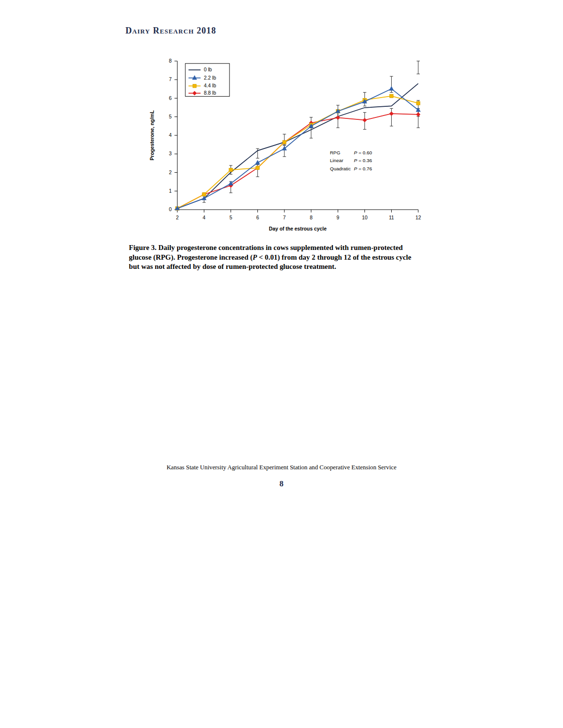Dairy Research 2018
0 1 2 3 4 5 6 7 8 2 4 5 6 7 8 9 10 11 12 Progesterone, ng/mL Day of the estrous cycle 0 lb 2.2 lb 4.4 lb 8.8 lb RPG P = 0.60 Linear P = 0.36 Quadratic P = 0.76
Figure 3. Daily progesterone concentrations in cows supplemented with rumen-protected glucose (RPG). Progesterone increased (P < 0.01) from day 2 through 12 of the estrous cycle but was not affected by dose of rumen-protected glucose treatment.
Kansas State University Agricultural Experiment Station and Cooperative Extension Service
8